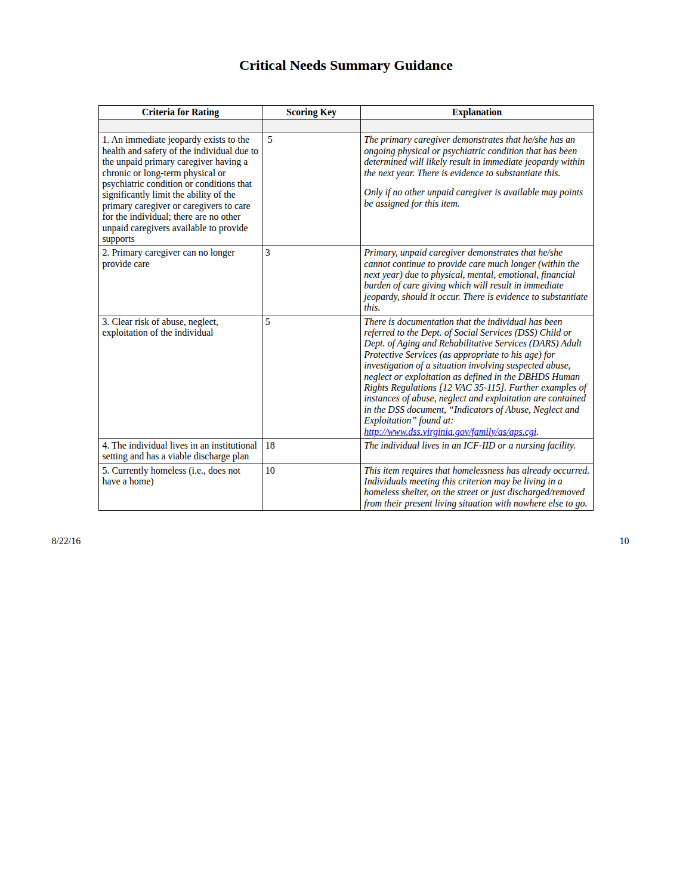Critical Needs Summary Guidance
| Criteria for Rating | Scoring Key | Explanation |
| --- | --- | --- |
| 1. An immediate jeopardy exists to the health and safety of the individual due to the unpaid primary caregiver having a chronic or long-term physical or psychiatric condition or conditions that significantly limit the ability of the primary caregiver or caregivers to care for the individual; there are no other unpaid caregivers available to provide supports | 5 | The primary caregiver demonstrates that he/she has an ongoing physical or psychiatric condition that has been determined will likely result in immediate jeopardy within the next year. There is evidence to substantiate this. Only if no other unpaid caregiver is available may points be assigned for this item. |
| 2. Primary caregiver can no longer provide care | 3 | Primary, unpaid caregiver demonstrates that he/she cannot continue to provide care much longer (within the next year) due to physical, mental, emotional, financial burden of care giving which will result in immediate jeopardy, should it occur. There is evidence to substantiate this. |
| 3. Clear risk of abuse, neglect, exploitation of the individual | 5 | There is documentation that the individual has been referred to the Dept. of Social Services (DSS) Child or Dept. of Aging and Rehabilitative Services (DARS) Adult Protective Services (as appropriate to his age) for investigation of a situation involving suspected abuse, neglect or exploitation as defined in the DBHDS Human Rights Regulations [12 VAC 35-115]. Further examples of instances of abuse, neglect and exploitation are contained in the DSS document, “Indicators of Abuse, Neglect and Exploitation” found at: http://www.dss.virginia.gov/family/as/aps.cgi . |
| 4. The individual lives in an institutional setting and has a viable discharge plan | 18 | The individual lives in an ICF-IID or a nursing facility. |
| 5. Currently homeless (i.e., does not have a home) | 10 | This item requires that homelessness has already occurred. Individuals meeting this criterion may be living in a homeless shelter, on the street or just discharged/removed from their present living situation with nowhere else to go. |
8/22/16 10